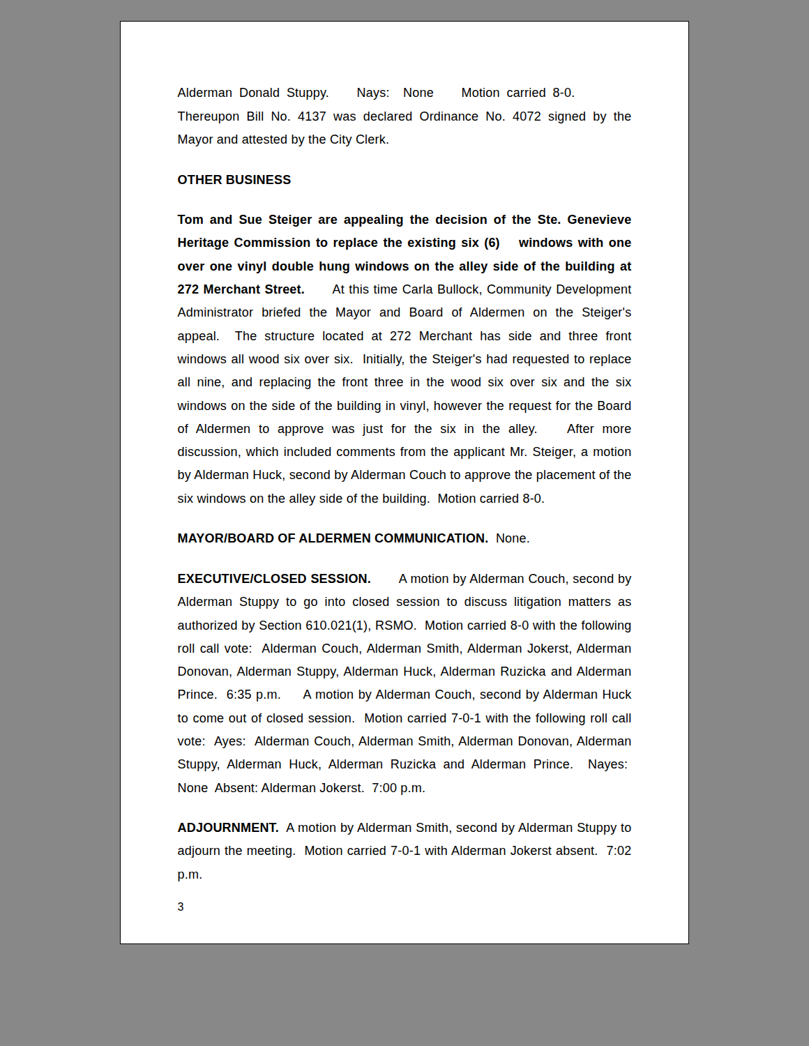Alderman Donald Stuppy. Nays: None Motion carried 8-0. Thereupon Bill No. 4137 was declared Ordinance No. 4072 signed by the Mayor and attested by the City Clerk.
OTHER BUSINESS
Tom and Sue Steiger are appealing the decision of the Ste. Genevieve Heritage Commission to replace the existing six (6) windows with one over one vinyl double hung windows on the alley side of the building at 272 Merchant Street. At this time Carla Bullock, Community Development Administrator briefed the Mayor and Board of Aldermen on the Steiger's appeal. The structure located at 272 Merchant has side and three front windows all wood six over six. Initially, the Steiger's had requested to replace all nine, and replacing the front three in the wood six over six and the six windows on the side of the building in vinyl, however the request for the Board of Aldermen to approve was just for the six in the alley. After more discussion, which included comments from the applicant Mr. Steiger, a motion by Alderman Huck, second by Alderman Couch to approve the placement of the six windows on the alley side of the building. Motion carried 8-0.
MAYOR/BOARD OF ALDERMEN COMMUNICATION. None.
EXECUTIVE/CLOSED SESSION. A motion by Alderman Couch, second by Alderman Stuppy to go into closed session to discuss litigation matters as authorized by Section 610.021(1), RSMO. Motion carried 8-0 with the following roll call vote: Alderman Couch, Alderman Smith, Alderman Jokerst, Alderman Donovan, Alderman Stuppy, Alderman Huck, Alderman Ruzicka and Alderman Prince. 6:35 p.m. A motion by Alderman Couch, second by Alderman Huck to come out of closed session. Motion carried 7-0-1 with the following roll call vote: Ayes: Alderman Couch, Alderman Smith, Alderman Donovan, Alderman Stuppy, Alderman Huck, Alderman Ruzicka and Alderman Prince. Nayes: None Absent: Alderman Jokerst. 7:00 p.m.
ADJOURNMENT. A motion by Alderman Smith, second by Alderman Stuppy to adjourn the meeting. Motion carried 7-0-1 with Alderman Jokerst absent. 7:02 p.m.
3